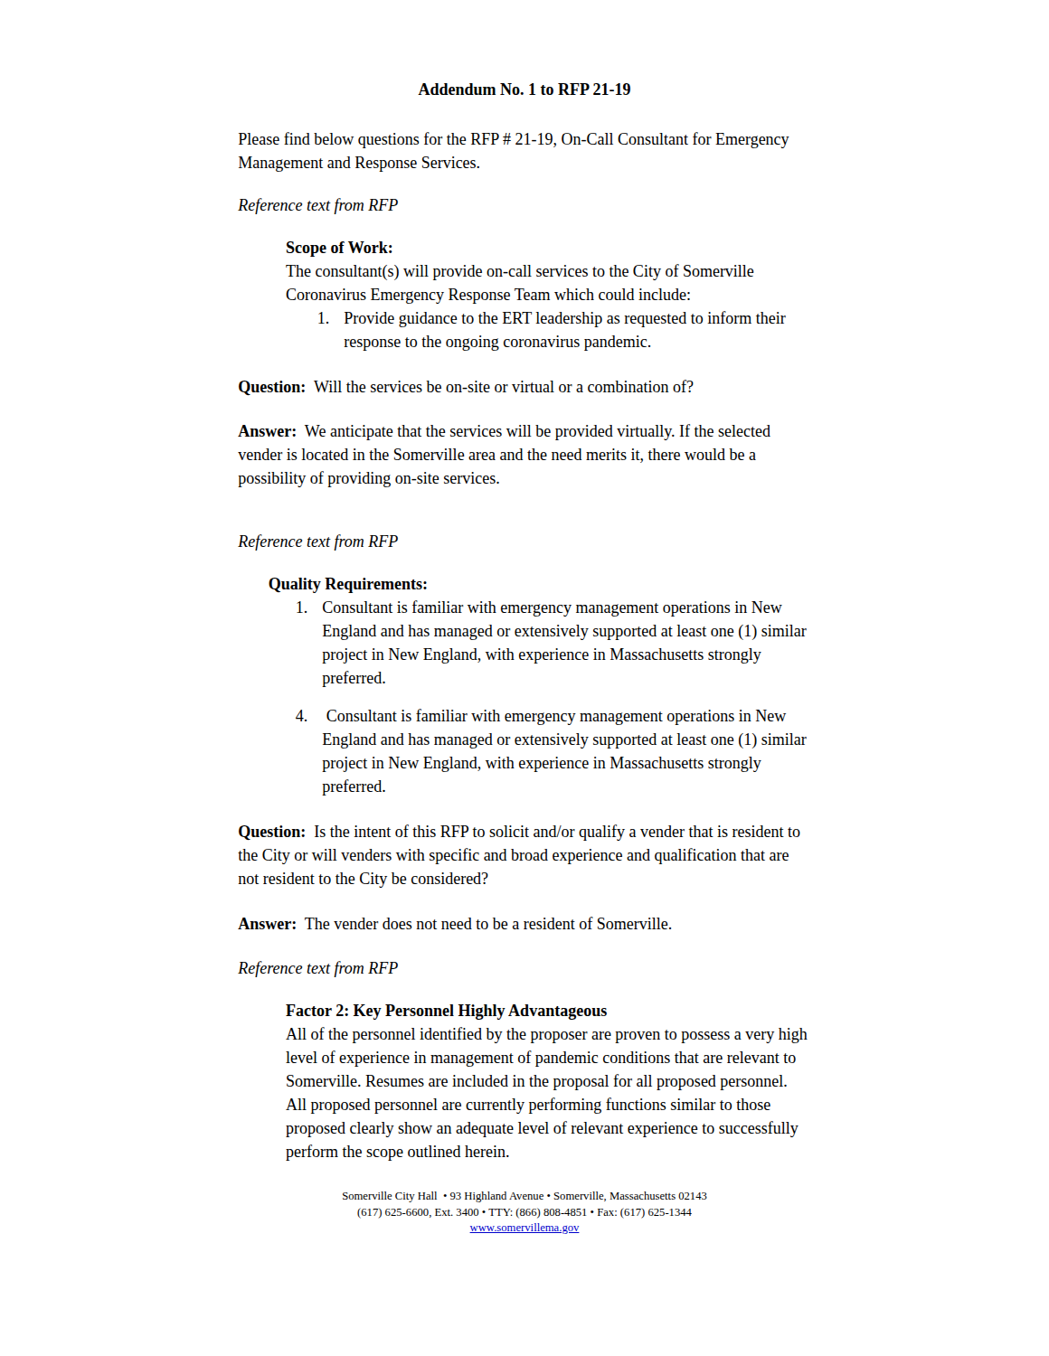Addendum No. 1 to RFP 21-19
Please find below questions for the RFP # 21-19, On-Call Consultant for Emergency Management and Response Services.
Reference text from RFP
Scope of Work:
The consultant(s) will provide on-call services to the City of Somerville Coronavirus Emergency Response Team which could include:
Provide guidance to the ERT leadership as requested to inform their response to the ongoing coronavirus pandemic.
Question: Will the services be on-site or virtual or a combination of?
Answer: We anticipate that the services will be provided virtually. If the selected vender is located in the Somerville area and the need merits it, there would be a possibility of providing on-site services.
Reference text from RFP
Quality Requirements:
Consultant is familiar with emergency management operations in New England and has managed or extensively supported at least one (1) similar project in New England, with experience in Massachusetts strongly preferred.
Consultant is familiar with emergency management operations in New England and has managed or extensively supported at least one (1) similar project in New England, with experience in Massachusetts strongly preferred.
Question: Is the intent of this RFP to solicit and/or qualify a vender that is resident to the City or will venders with specific and broad experience and qualification that are not resident to the City be considered?
Answer: The vender does not need to be a resident of Somerville.
Reference text from RFP
Factor 2: Key Personnel Highly Advantageous
All of the personnel identified by the proposer are proven to possess a very high level of experience in management of pandemic conditions that are relevant to Somerville. Resumes are included in the proposal for all proposed personnel. All proposed personnel are currently performing functions similar to those proposed clearly show an adequate level of relevant experience to successfully perform the scope outlined herein.
Somerville City Hall • 93 Highland Avenue • Somerville, Massachusetts 02143
(617) 625-6600, Ext. 3400 • TTY: (866) 808-4851 • Fax: (617) 625-1344
www.somervillema.gov